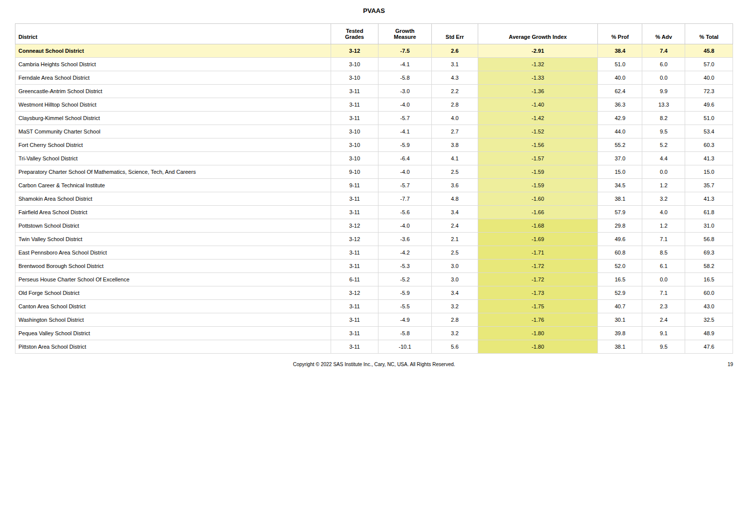PVAAS
| District | Tested Grades | Growth Measure | Std Err | Average Growth Index | % Prof | % Adv | % Total |
| --- | --- | --- | --- | --- | --- | --- | --- |
| Conneaut School District | 3-12 | -7.5 | 2.6 | -2.91 | 38.4 | 7.4 | 45.8 |
| Cambria Heights School District | 3-10 | -4.1 | 3.1 | -1.32 | 51.0 | 6.0 | 57.0 |
| Ferndale Area School District | 3-10 | -5.8 | 4.3 | -1.33 | 40.0 | 0.0 | 40.0 |
| Greencastle-Antrim School District | 3-11 | -3.0 | 2.2 | -1.36 | 62.4 | 9.9 | 72.3 |
| Westmont Hilltop School District | 3-11 | -4.0 | 2.8 | -1.40 | 36.3 | 13.3 | 49.6 |
| Claysburg-Kimmel School District | 3-11 | -5.7 | 4.0 | -1.42 | 42.9 | 8.2 | 51.0 |
| MaST Community Charter School | 3-10 | -4.1 | 2.7 | -1.52 | 44.0 | 9.5 | 53.4 |
| Fort Cherry School District | 3-10 | -5.9 | 3.8 | -1.56 | 55.2 | 5.2 | 60.3 |
| Tri-Valley School District | 3-10 | -6.4 | 4.1 | -1.57 | 37.0 | 4.4 | 41.3 |
| Preparatory Charter School Of Mathematics, Science, Tech, And Careers | 9-10 | -4.0 | 2.5 | -1.59 | 15.0 | 0.0 | 15.0 |
| Carbon Career & Technical Institute | 9-11 | -5.7 | 3.6 | -1.59 | 34.5 | 1.2 | 35.7 |
| Shamokin Area School District | 3-11 | -7.7 | 4.8 | -1.60 | 38.1 | 3.2 | 41.3 |
| Fairfield Area School District | 3-11 | -5.6 | 3.4 | -1.66 | 57.9 | 4.0 | 61.8 |
| Pottstown School District | 3-12 | -4.0 | 2.4 | -1.68 | 29.8 | 1.2 | 31.0 |
| Twin Valley School District | 3-12 | -3.6 | 2.1 | -1.69 | 49.6 | 7.1 | 56.8 |
| East Pennsboro Area School District | 3-11 | -4.2 | 2.5 | -1.71 | 60.8 | 8.5 | 69.3 |
| Brentwood Borough School District | 3-11 | -5.3 | 3.0 | -1.72 | 52.0 | 6.1 | 58.2 |
| Perseus House Charter School Of Excellence | 6-11 | -5.2 | 3.0 | -1.72 | 16.5 | 0.0 | 16.5 |
| Old Forge School District | 3-12 | -5.9 | 3.4 | -1.73 | 52.9 | 7.1 | 60.0 |
| Canton Area School District | 3-11 | -5.5 | 3.2 | -1.75 | 40.7 | 2.3 | 43.0 |
| Washington School District | 3-11 | -4.9 | 2.8 | -1.76 | 30.1 | 2.4 | 32.5 |
| Pequea Valley School District | 3-11 | -5.8 | 3.2 | -1.80 | 39.8 | 9.1 | 48.9 |
| Pittston Area School District | 3-11 | -10.1 | 5.6 | -1.80 | 38.1 | 9.5 | 47.6 |
Copyright © 2022 SAS Institute Inc., Cary, NC, USA. All Rights Reserved. 19